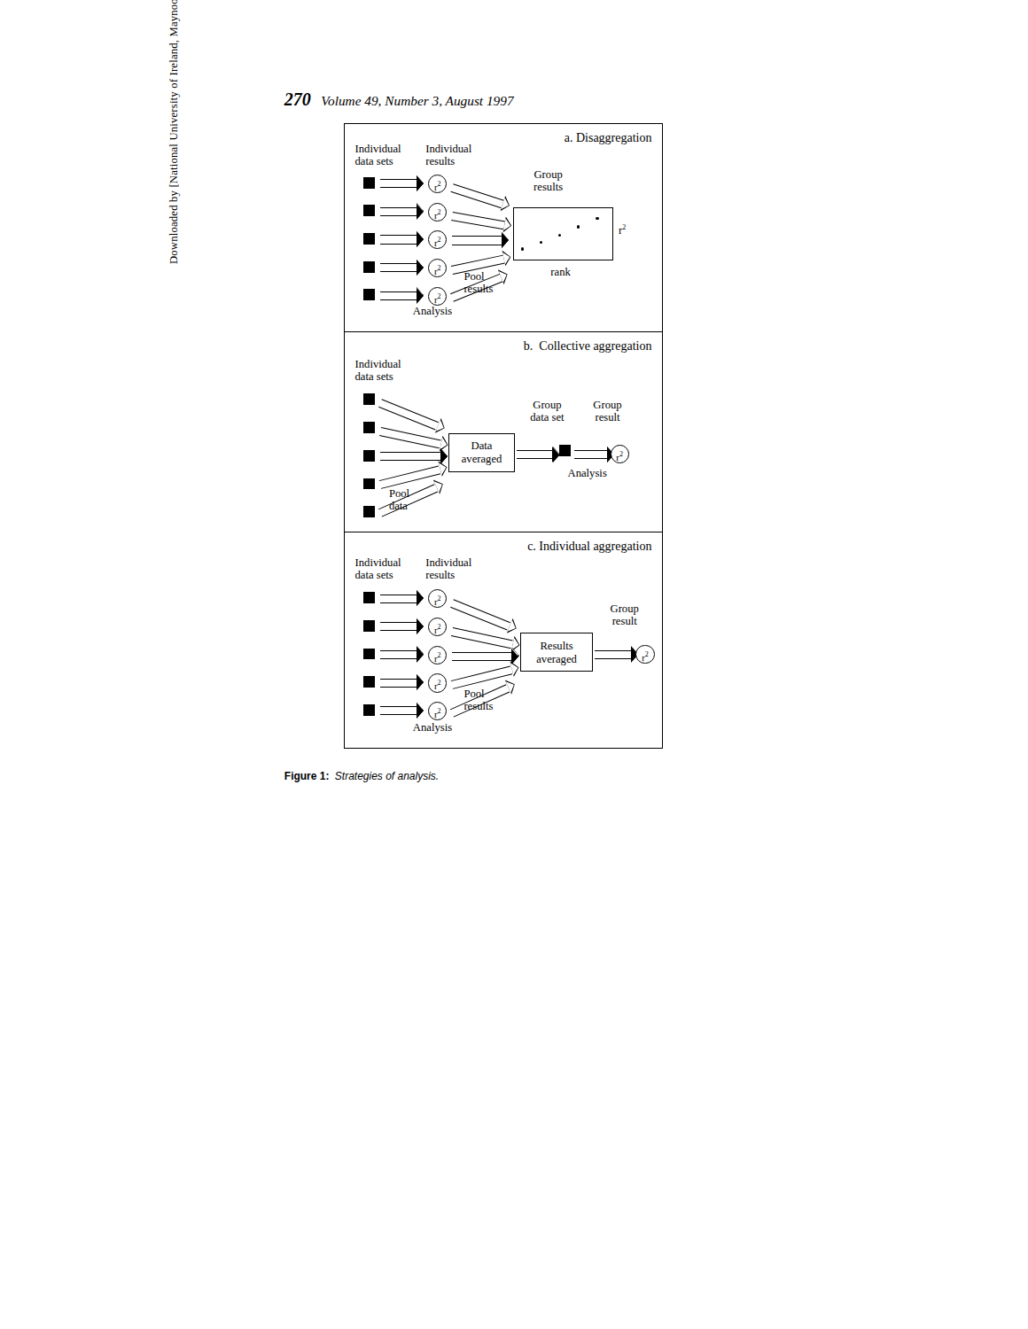Downloaded by [National University of Ireland, Maynooth] at 05:51 08 September 2014
270 Volume 49, Number 3, August 1997
a. Disaggregation
Individual
data sets
Individual
results
r2
r2
r2
r2
r2
Pool
results
Analysis
Group
results
r2
rank
b. Collective aggregation
Individual
data sets
Pool
data
Data
averaged
Group
data set
Group
result
r2
Analysis
c. Individual aggregation
Individual
data sets
Individual
results
r2
r2
r2
r2
r2
Pool
results
Analysis
Results
averaged
Group
result
r2
Figure 1: Strategies of analysis.